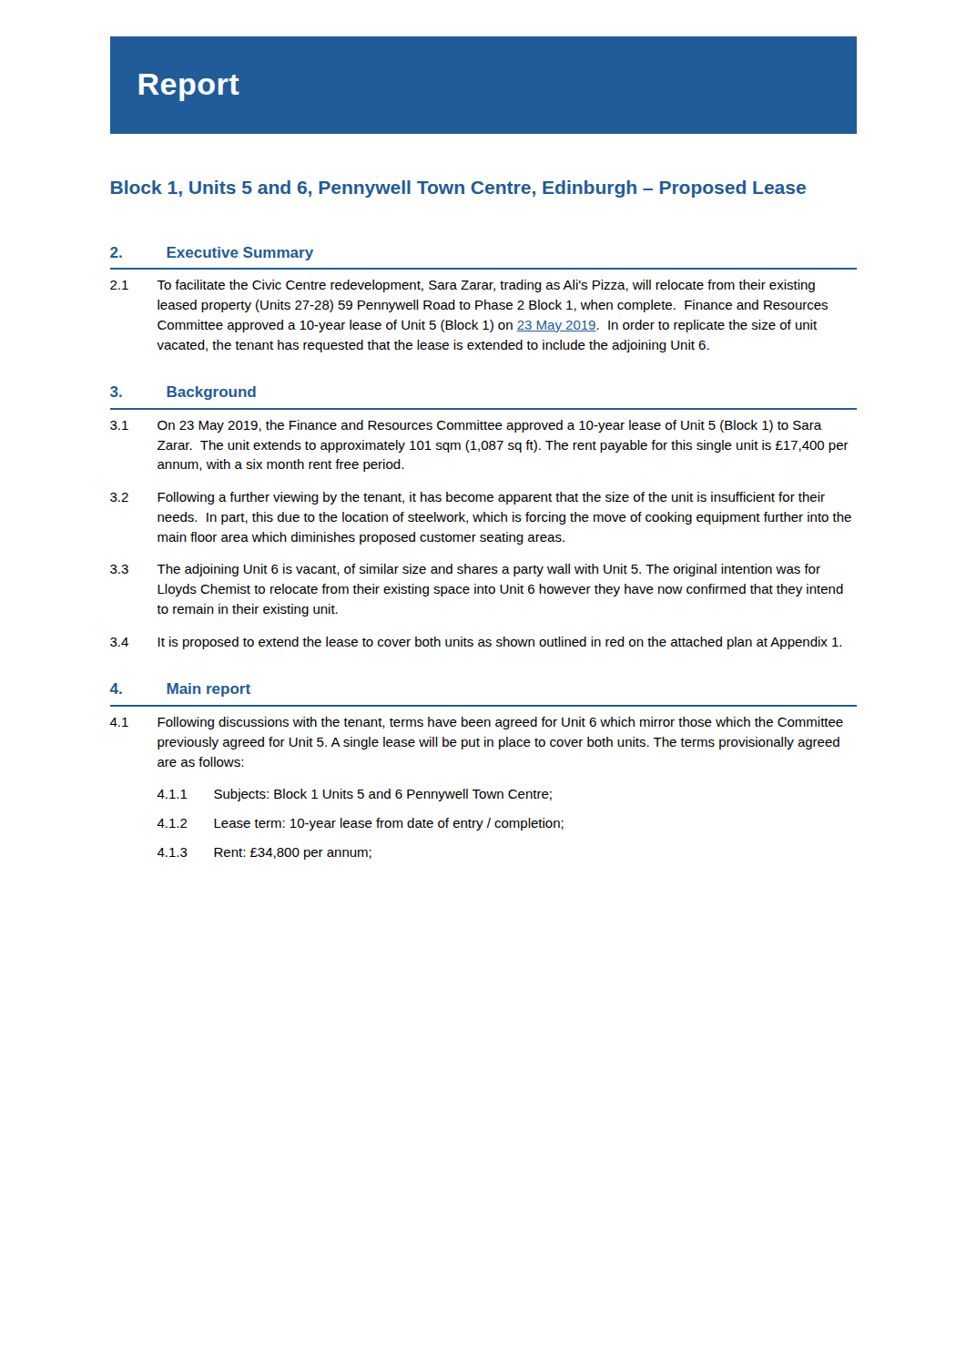Report
Block 1, Units 5 and 6, Pennywell Town Centre, Edinburgh – Proposed Lease
2. Executive Summary
2.1 To facilitate the Civic Centre redevelopment, Sara Zarar, trading as Ali's Pizza, will relocate from their existing leased property (Units 27-28) 59 Pennywell Road to Phase 2 Block 1, when complete. Finance and Resources Committee approved a 10-year lease of Unit 5 (Block 1) on 23 May 2019. In order to replicate the size of unit vacated, the tenant has requested that the lease is extended to include the adjoining Unit 6.
3. Background
3.1 On 23 May 2019, the Finance and Resources Committee approved a 10-year lease of Unit 5 (Block 1) to Sara Zarar. The unit extends to approximately 101 sqm (1,087 sq ft). The rent payable for this single unit is £17,400 per annum, with a six month rent free period.
3.2 Following a further viewing by the tenant, it has become apparent that the size of the unit is insufficient for their needs. In part, this due to the location of steelwork, which is forcing the move of cooking equipment further into the main floor area which diminishes proposed customer seating areas.
3.3 The adjoining Unit 6 is vacant, of similar size and shares a party wall with Unit 5. The original intention was for Lloyds Chemist to relocate from their existing space into Unit 6 however they have now confirmed that they intend to remain in their existing unit.
3.4 It is proposed to extend the lease to cover both units as shown outlined in red on the attached plan at Appendix 1.
4. Main report
4.1 Following discussions with the tenant, terms have been agreed for Unit 6 which mirror those which the Committee previously agreed for Unit 5. A single lease will be put in place to cover both units. The terms provisionally agreed are as follows:
4.1.1 Subjects: Block 1 Units 5 and 6 Pennywell Town Centre;
4.1.2 Lease term: 10-year lease from date of entry / completion;
4.1.3 Rent: £34,800 per annum;